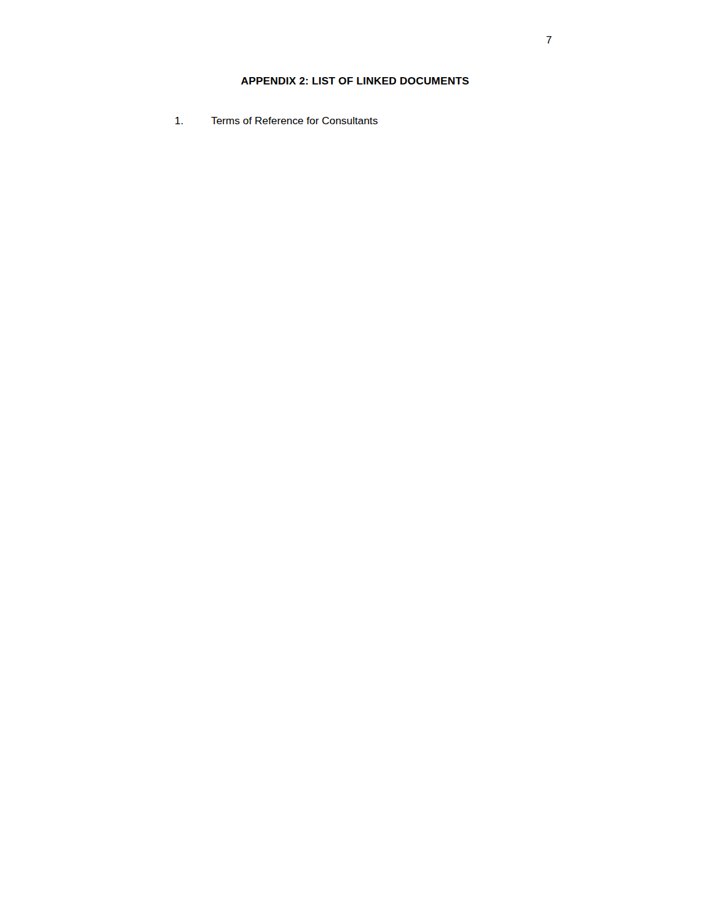7
APPENDIX 2: LIST OF LINKED DOCUMENTS
1. Terms of Reference for Consultants